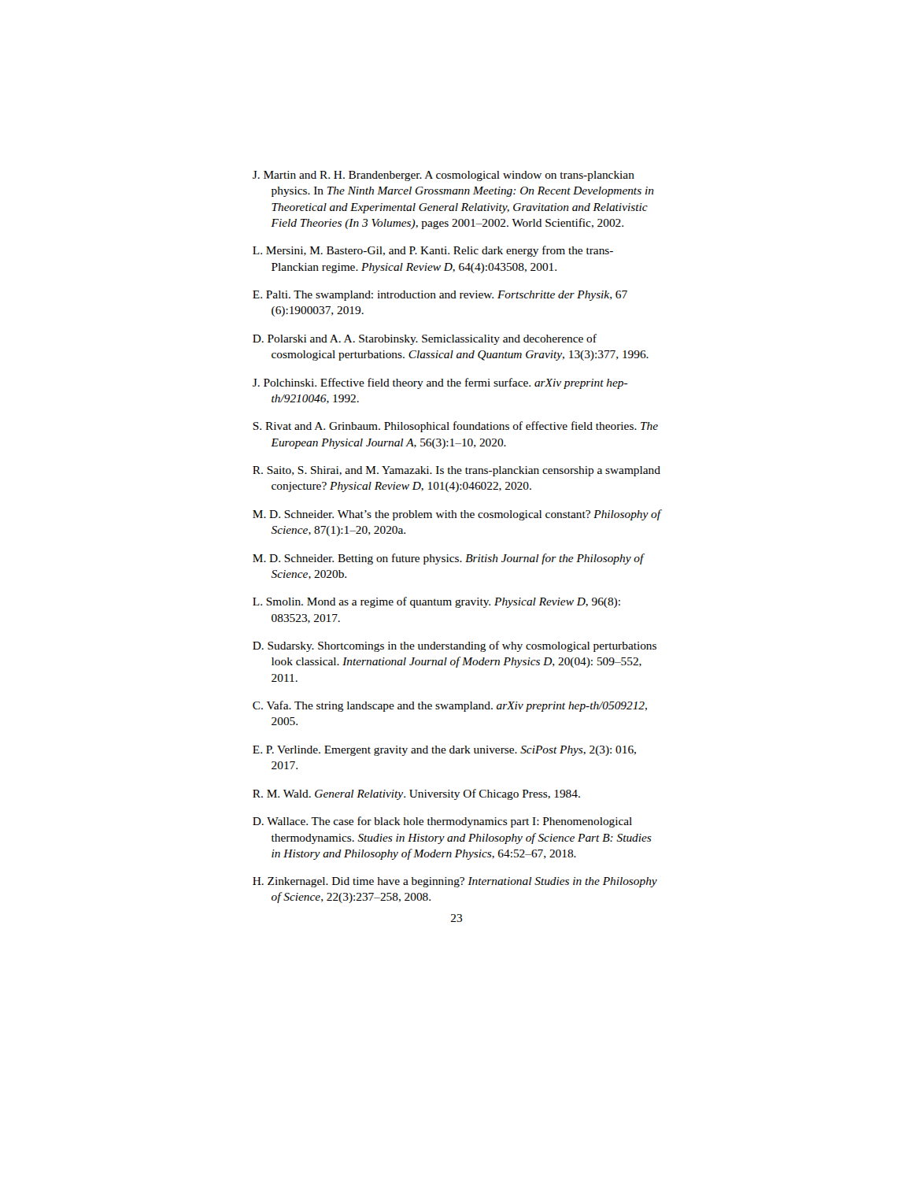J. Martin and R. H. Brandenberger. A cosmological window on trans-planckian physics. In The Ninth Marcel Grossmann Meeting: On Recent Developments in Theoretical and Experimental General Relativity, Gravitation and Relativistic Field Theories (In 3 Volumes), pages 2001–2002. World Scientific, 2002.
L. Mersini, M. Bastero-Gil, and P. Kanti. Relic dark energy from the trans-Planckian regime. Physical Review D, 64(4):043508, 2001.
E. Palti. The swampland: introduction and review. Fortschritte der Physik, 67 (6):1900037, 2019.
D. Polarski and A. A. Starobinsky. Semiclassicality and decoherence of cosmological perturbations. Classical and Quantum Gravity, 13(3):377, 1996.
J. Polchinski. Effective field theory and the fermi surface. arXiv preprint hep-th/9210046, 1992.
S. Rivat and A. Grinbaum. Philosophical foundations of effective field theories. The European Physical Journal A, 56(3):1–10, 2020.
R. Saito, S. Shirai, and M. Yamazaki. Is the trans-planckian censorship a swampland conjecture? Physical Review D, 101(4):046022, 2020.
M. D. Schneider. What’s the problem with the cosmological constant? Philosophy of Science, 87(1):1–20, 2020a.
M. D. Schneider. Betting on future physics. British Journal for the Philosophy of Science, 2020b.
L. Smolin. Mond as a regime of quantum gravity. Physical Review D, 96(8): 083523, 2017.
D. Sudarsky. Shortcomings in the understanding of why cosmological perturbations look classical. International Journal of Modern Physics D, 20(04): 509–552, 2011.
C. Vafa. The string landscape and the swampland. arXiv preprint hep-th/0509212, 2005.
E. P. Verlinde. Emergent gravity and the dark universe. SciPost Phys, 2(3): 016, 2017.
R. M. Wald. General Relativity. University Of Chicago Press, 1984.
D. Wallace. The case for black hole thermodynamics part I: Phenomenological thermodynamics. Studies in History and Philosophy of Science Part B: Studies in History and Philosophy of Modern Physics, 64:52–67, 2018.
H. Zinkernagel. Did time have a beginning? International Studies in the Philosophy of Science, 22(3):237–258, 2008.
23